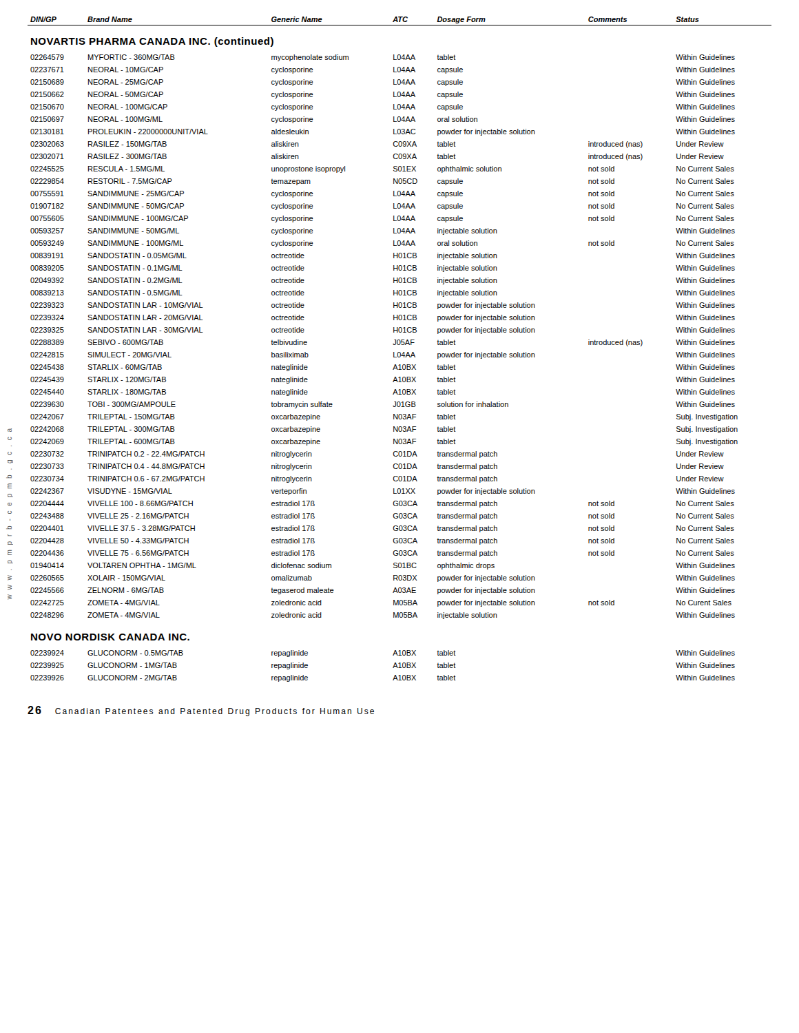w w w . p m p r b - c e p m b . g c . c a
| DIN/GP | Brand Name | Generic Name | ATC | Dosage Form | Comments | Status |
| --- | --- | --- | --- | --- | --- | --- |
| NOVARTIS PHARMA CANADA INC. (continued) |
| 02264579 | MYFORTIC - 360MG/TAB | mycophenolate sodium | L04AA | tablet | | Within Guidelines |
| 02237671 | NEORAL - 10MG/CAP | cyclosporine | L04AA | capsule | | Within Guidelines |
| 02150689 | NEORAL - 25MG/CAP | cyclosporine | L04AA | capsule | | Within Guidelines |
| 02150662 | NEORAL - 50MG/CAP | cyclosporine | L04AA | capsule | | Within Guidelines |
| 02150670 | NEORAL - 100MG/CAP | cyclosporine | L04AA | capsule | | Within Guidelines |
| 02150697 | NEORAL - 100MG/ML | cyclosporine | L04AA | oral solution | | Within Guidelines |
| 02130181 | PROLEUKIN - 22000000UNIT/VIAL | aldesleukin | L03AC | powder for injectable solution | | Within Guidelines |
| 02302063 | RASILEZ - 150MG/TAB | aliskiren | C09XA | tablet | introduced (nas) | Under Review |
| 02302071 | RASILEZ - 300MG/TAB | aliskiren | C09XA | tablet | introduced (nas) | Under Review |
| 02245525 | RESCULA - 1.5MG/ML | unoprostone isopropyl | S01EX | ophthalmic solution | not sold | No Current Sales |
| 02229854 | RESTORIL - 7.5MG/CAP | temazepam | N05CD | capsule | not sold | No Current Sales |
| 00755591 | SANDIMMUNE - 25MG/CAP | cyclosporine | L04AA | capsule | not sold | No Current Sales |
| 01907182 | SANDIMMUNE - 50MG/CAP | cyclosporine | L04AA | capsule | not sold | No Current Sales |
| 00755605 | SANDIMMUNE - 100MG/CAP | cyclosporine | L04AA | capsule | not sold | No Current Sales |
| 00593257 | SANDIMMUNE - 50MG/ML | cyclosporine | L04AA | injectable solution | | Within Guidelines |
| 00593249 | SANDIMMUNE - 100MG/ML | cyclosporine | L04AA | oral solution | not sold | No Current Sales |
| 00839191 | SANDOSTATIN - 0.05MG/ML | octreotide | H01CB | injectable solution | | Within Guidelines |
| 00839205 | SANDOSTATIN - 0.1MG/ML | octreotide | H01CB | injectable solution | | Within Guidelines |
| 02049392 | SANDOSTATIN - 0.2MG/ML | octreotide | H01CB | injectable solution | | Within Guidelines |
| 00839213 | SANDOSTATIN - 0.5MG/ML | octreotide | H01CB | injectable solution | | Within Guidelines |
| 02239323 | SANDOSTATIN LAR - 10MG/VIAL | octreotide | H01CB | powder for injectable solution | | Within Guidelines |
| 02239324 | SANDOSTATIN LAR - 20MG/VIAL | octreotide | H01CB | powder for injectable solution | | Within Guidelines |
| 02239325 | SANDOSTATIN LAR - 30MG/VIAL | octreotide | H01CB | powder for injectable solution | | Within Guidelines |
| 02288389 | SEBIVO - 600MG/TAB | telbivudine | J05AF | tablet | introduced (nas) | Within Guidelines |
| 02242815 | SIMULECT - 20MG/VIAL | basiliximab | L04AA | powder for injectable solution | | Within Guidelines |
| 02245438 | STARLIX - 60MG/TAB | nateglinide | A10BX | tablet | | Within Guidelines |
| 02245439 | STARLIX - 120MG/TAB | nateglinide | A10BX | tablet | | Within Guidelines |
| 02245440 | STARLIX - 180MG/TAB | nateglinide | A10BX | tablet | | Within Guidelines |
| 02239630 | TOBI - 300MG/AMPOULE | tobramycin sulfate | J01GB | solution for inhalation | | Within Guidelines |
| 02242067 | TRILEPTAL - 150MG/TAB | oxcarbazepine | N03AF | tablet | | Subj. Investigation |
| 02242068 | TRILEPTAL - 300MG/TAB | oxcarbazepine | N03AF | tablet | | Subj. Investigation |
| 02242069 | TRILEPTAL - 600MG/TAB | oxcarbazepine | N03AF | tablet | | Subj. Investigation |
| 02230732 | TRINIPATCH 0.2 - 22.4MG/PATCH | nitroglycerin | C01DA | transdermal patch | | Under Review |
| 02230733 | TRINIPATCH 0.4 - 44.8MG/PATCH | nitroglycerin | C01DA | transdermal patch | | Under Review |
| 02230734 | TRINIPATCH 0.6 - 67.2MG/PATCH | nitroglycerin | C01DA | transdermal patch | | Under Review |
| 02242367 | VISUDYNE - 15MG/VIAL | verteporfin | L01XX | powder for injectable solution | | Within Guidelines |
| 02204444 | VIVELLE 100 - 8.66MG/PATCH | estradiol 17ß | G03CA | transdermal patch | not sold | No Current Sales |
| 02243488 | VIVELLE 25 - 2.16MG/PATCH | estradiol 17ß | G03CA | transdermal patch | not sold | No Current Sales |
| 02204401 | VIVELLE 37.5 - 3.28MG/PATCH | estradiol 17ß | G03CA | transdermal patch | not sold | No Current Sales |
| 02204428 | VIVELLE 50 - 4.33MG/PATCH | estradiol 17ß | G03CA | transdermal patch | not sold | No Current Sales |
| 02204436 | VIVELLE 75 - 6.56MG/PATCH | estradiol 17ß | G03CA | transdermal patch | not sold | No Current Sales |
| 01940414 | VOLTAREN OPHTHA - 1MG/ML | diclofenac sodium | S01BC | ophthalmic drops | | Within Guidelines |
| 02260565 | XOLAIR - 150MG/VIAL | omalizumab | R03DX | powder for injectable solution | | Within Guidelines |
| 02245566 | ZELNORM - 6MG/TAB | tegaserod maleate | A03AE | powder for injectable solution | | Within Guidelines |
| 02242725 | ZOMETA - 4MG/VIAL | zoledronic acid | M05BA | powder for injectable solution | not sold | No Curent Sales |
| 02248296 | ZOMETA - 4MG/VIAL | zoledronic acid | M05BA | injectable solution | | Within Guidelines |
| NOVO NORDISK CANADA INC. |
| 02239924 | GLUCONORM - 0.5MG/TAB | repaglinide | A10BX | tablet | | Within Guidelines |
| 02239925 | GLUCONORM - 1MG/TAB | repaglinide | A10BX | tablet | | Within Guidelines |
| 02239926 | GLUCONORM - 2MG/TAB | repaglinide | A10BX | tablet | | Within Guidelines |
26 Canadian Patentees and Patented Drug Products for Human Use